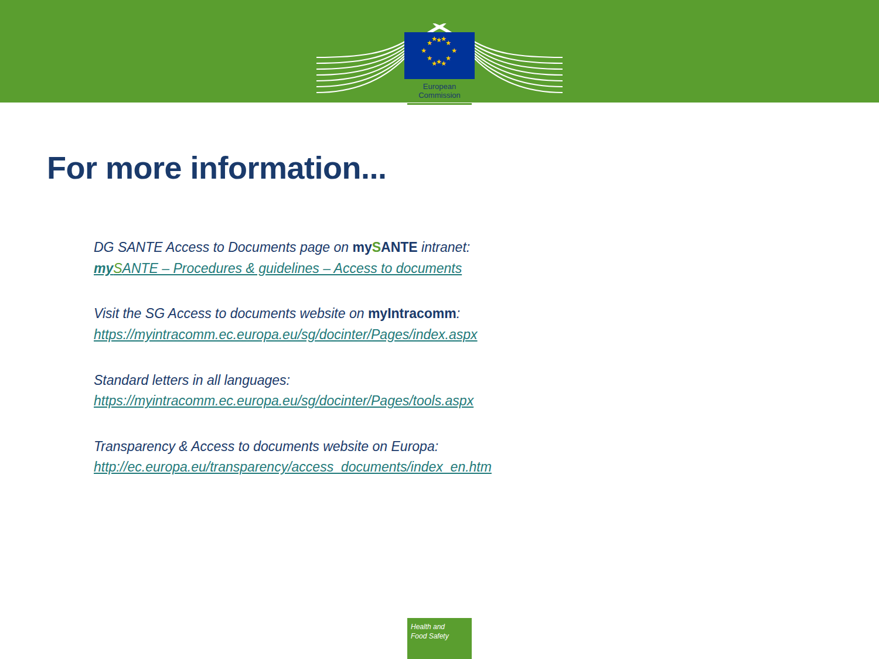★ ★ ★ ★ ★ ★ ★ ★ ★ ★ ★ ★
European
Commission
For more information...
DG SANTE Access to Documents page on my SANTE intranet:
my SANTE – Procedures & guidelines – Access to documents
Visit the SG Access to documents website on myIntracomm:
https://myintracomm.ec.europa.eu/sg/docinter/Pages/index.aspx
Standard letters in all languages:
https://myintracomm.ec.europa.eu/sg/docinter/Pages/tools.aspx
Transparency & Access to documents website on Europa:
http://ec.europa.eu/transparency/access_documents/index_en.htm
Health and
Food Safety